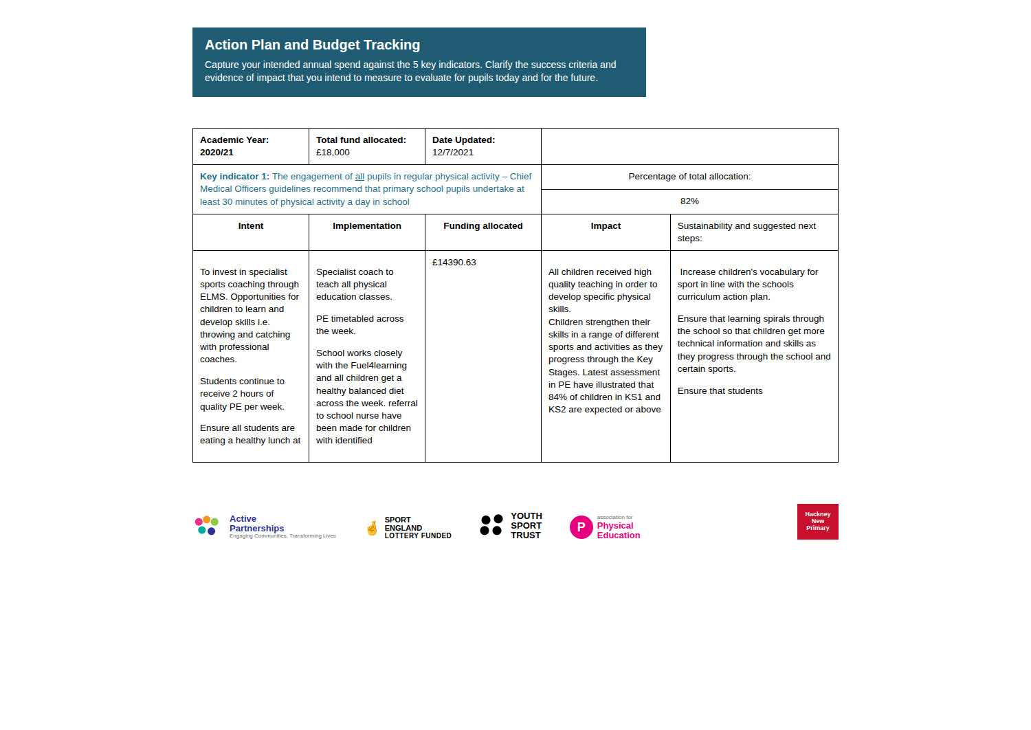Action Plan and Budget Tracking
Capture your intended annual spend against the 5 key indicators. Clarify the success criteria and evidence of impact that you intend to measure to evaluate for pupils today and for the future.
| Academic Year: 2020/21 | Total fund allocated: £18,000 | Date Updated: 12/7/2021 | |
| Key indicator 1: The engagement of all pupils in regular physical activity – Chief Medical Officers guidelines recommend that primary school pupils undertake at least 30 minutes of physical activity a day in school | Percentage of total allocation: |
| 82% |
| Intent | Implementation | Funding allocated | Impact | Sustainability and suggested next steps: |
| To invest in specialist sports coaching through ELMS. Opportunities for children to learn and develop skills i.e. throwing and catching with professional coaches. Students continue to receive 2 hours of quality PE per week. Ensure all students are eating a healthy lunch at | Specialist coach to teach all physical education classes. PE timetabled across the week. School works closely with the Fuel4learning and all children get a healthy balanced diet across the week. referral to school nurse have been made for children with identified | £14390.63 | All children received high quality teaching in order to develop specific physical skills. Children strengthen their skills in a range of different sports and activities as they progress through the Key Stages. Latest assessment in PE have illustrated that 84% of children in KS1 and KS2 are expected or above | Increase children's vocabulary for sport in line with the schools curriculum action plan. Ensure that learning spirals through the school so that children get more technical information and skills as they progress through the school and certain sports. Ensure that students |
Active
Partnerships
Engaging Communities, Transforming Lives
🤞
SPORT
ENGLAND
LOTTERY FUNDED
YOUTH
SPORT
TRUST
P
association for
Physical
Education
Hackney
New
Primary